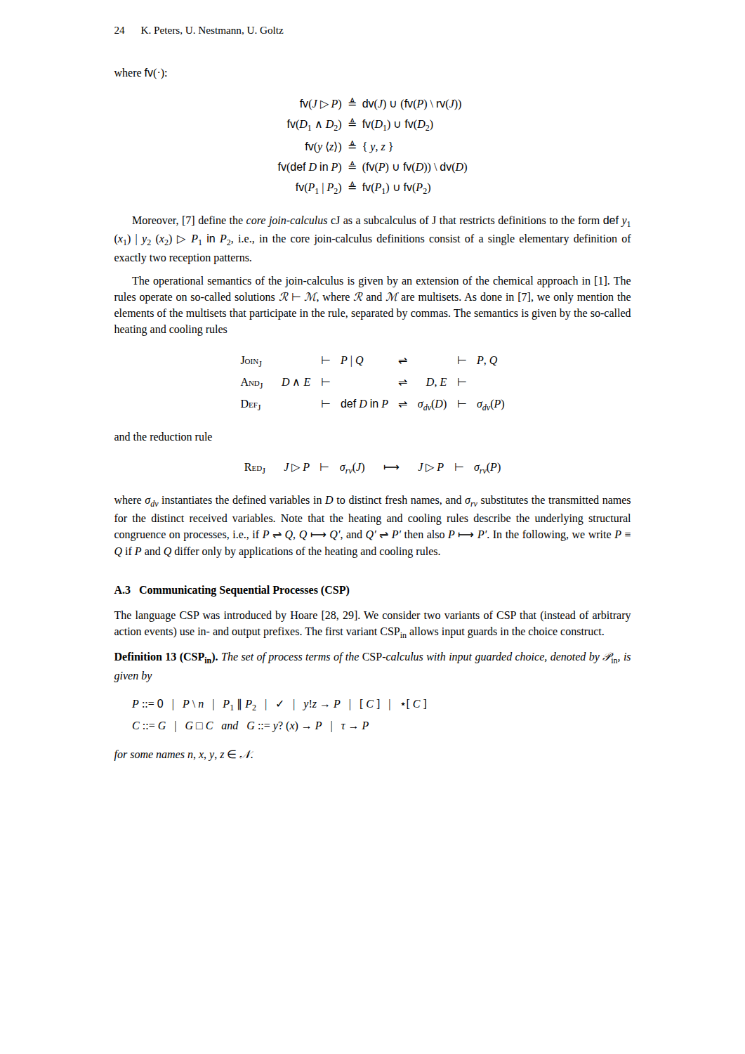24 K. Peters, U. Nestmann, U. Goltz
where fv(·):
| fv ( J ▷ P ) | ≜ | dv ( J ) ∪ ( fv ( P ) \ rv ( J )) |
| fv ( D 1 ∧ D 2 ) | ≜ | fv ( D 1 ) ∪ fv ( D 2 ) |
| fv ( y ⟨ z ⟩) | ≜ | { y , z } |
| fv ( def D in P ) | ≜ | ( fv ( P ) ∪ fv ( D )) \ dv ( D ) |
| fv ( P 1 / P 2 ) | ≜ | fv ( P 1 ) ∪ fv ( P 2 ) |
Moreover, [7] define the core join-calculus cJ as a subcalculus of J that restricts definitions to the form def y1 (x1) | y2 (x2) ▷ P1 in P2, i.e., in the core join-calculus definitions consist of a single elementary definition of exactly two reception patterns.
The operational semantics of the join-calculus is given by an extension of the chemical approach in [1]. The rules operate on so-called solutions ℛ ⊢ ℳ, where ℛ and ℳ are multisets. As done in [7], we only mention the elements of the multisets that participate in the rule, separated by commas. The semantics is given by the so-called heating and cooling rules
| Join J | | ⊢ | P / Q | ⇌ | | ⊢ | P , Q |
| And J | D ∧ E | ⊢ | | ⇌ | D , E | ⊢ | |
| Def J | | ⊢ | def D in P | ⇌ | σ dv ( D ) | ⊢ | σ dv ( P ) |
and the reduction rule
| Red J | J ▷ P | ⊢ | σ rv ( J ) | ⟼ | J ▷ P | ⊢ | σ rv ( P ) |
where σdv instantiates the defined variables in D to distinct fresh names, and σrv substitutes the transmitted names for the distinct received variables. Note that the heating and cooling rules describe the underlying structural congruence on processes, i.e., if P ⇌ Q, Q ⟼ Q′, and Q′ ⇌ P′ then also P ⟼ P′. In the following, we write P ≡ Q if P and Q differ only by applications of the heating and cooling rules.
A.3 Communicating Sequential Processes (CSP)
The language CSP was introduced by Hoare [28, 29]. We consider two variants of CSP that (instead of arbitrary action events) use in- and output prefixes. The first variant CSPin allows input guards in the choice construct.
Definition 13 (CSPin). The set of process terms of the CSP-calculus with input guarded choice, denoted by 𝒫in, is given by
P ::= 0 | P \ n | P1 ∥ P2 | ✓ | y!z → P | [ C ] | ⋆[ C ]
C ::= G | G □ C and G ::= y? (x) → P | τ → P
for some names n, x, y, z ∈ 𝒩.